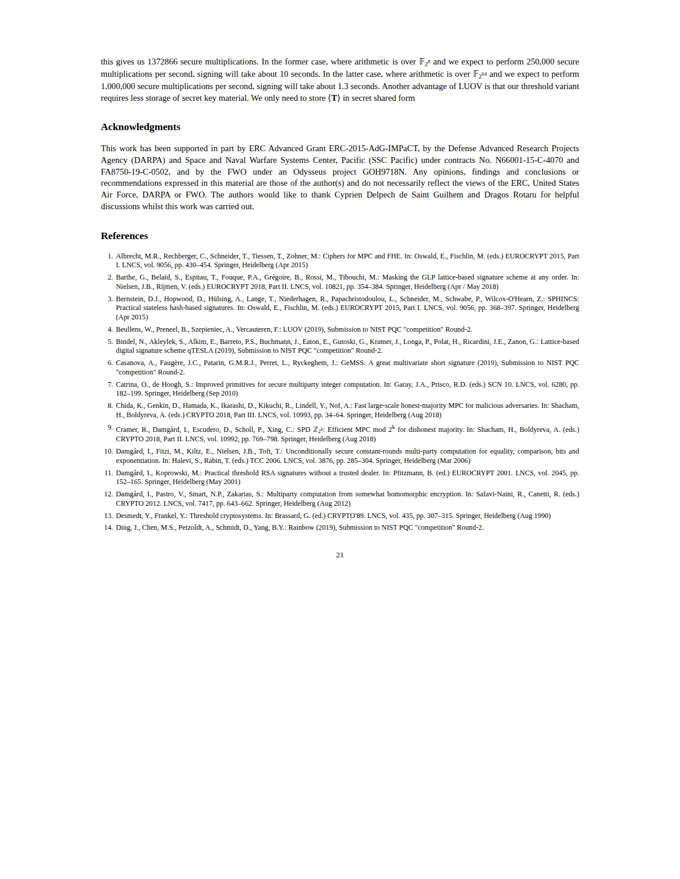this gives us 1372866 secure multiplications. In the former case, where arithmetic is over 𝔽28 and we expect to perform 250,000 secure multiplications per second, signing will take about 10 seconds. In the latter case, where arithmetic is over 𝔽264 and we expect to perform 1,000,000 secure multiplications per second, signing will take about 1.3 seconds. Another advantage of LUOV is that our threshold variant requires less storage of secret key material. We only need to store ⟨T⟩ in secret shared form
Acknowledgments
This work has been supported in part by ERC Advanced Grant ERC-2015-AdG-IMPaCT, by the Defense Advanced Research Projects Agency (DARPA) and Space and Naval Warfare Systems Center, Pacific (SSC Pacific) under contracts No. N66001-15-C-4070 and FA8750-19-C-0502, and by the FWO under an Odysseus project GOH9718N. Any opinions, findings and conclusions or recommendations expressed in this material are those of the author(s) and do not necessarily reflect the views of the ERC, United States Air Force, DARPA or FWO. The authors would like to thank Cyprien Delpech de Saint Guilhem and Dragos Rotaru for helpful discussions whilst this work was carried out.
References
Albrecht, M.R., Rechberger, C., Schneider, T., Tiessen, T., Zohner, M.: Ciphers for MPC and FHE. In: Oswald, E., Fischlin, M. (eds.) EUROCRYPT 2015, Part I. LNCS, vol. 9056, pp. 430–454. Springer, Heidelberg (Apr 2015)
Barthe, G., Belaïd, S., Espitau, T., Fouque, P.A., Grégoire, B., Rossi, M., Tibouchi, M.: Masking the GLP lattice-based signature scheme at any order. In: Nielsen, J.B., Rijmen, V. (eds.) EUROCRYPT 2018, Part II. LNCS, vol. 10821, pp. 354–384. Springer, Heidelberg (Apr / May 2018)
Bernstein, D.J., Hopwood, D., Hülsing, A., Lange, T., Niederhagen, R., Papachristodoulou, L., Schneider, M., Schwabe, P., Wilcox-O'Hearn, Z.: SPHINCS: Practical stateless hash-based signatures. In: Oswald, E., Fischlin, M. (eds.) EUROCRYPT 2015, Part I. LNCS, vol. 9056, pp. 368–397. Springer, Heidelberg (Apr 2015)
Beullens, W., Preneel, B., Szepieniec, A., Vercauteren, F.: LUOV (2019), Submission to NIST PQC "competition" Round-2.
Bindel, N., Akleylek, S., Alkim, E., Barreto, P.S., Buchmann, J., Eaton, E., Gutoski, G., Kramer, J., Longa, P., Polat, H., Ricardini, J.E., Zanon, G.: Lattice-based digital signature scheme qTESLA (2019), Submission to NIST PQC "competition" Round-2.
Casanova, A., Faugère, J.C., Patarin, G.M.R.J., Perret, L., Ryckeghem, J.: GeMSS: A great multivariate short signature (2019), Submission to NIST PQC "competition" Round-2.
Catrina, O., de Hoogh, S.: Improved primitives for secure multiparty integer computation. In: Garay, J.A., Prisco, R.D. (eds.) SCN 10. LNCS, vol. 6280, pp. 182–199. Springer, Heidelberg (Sep 2010)
Chida, K., Genkin, D., Hamada, K., Ikarashi, D., Kikuchi, R., Lindell, Y., Nof, A.: Fast large-scale honest-majority MPC for malicious adversaries. In: Shacham, H., Boldyreva, A. (eds.) CRYPTO 2018, Part III. LNCS, vol. 10993, pp. 34–64. Springer, Heidelberg (Aug 2018)
Cramer, R., Damgård, I., Escudero, D., Scholl, P., Xing, C.: SPD ℤ2k: Efficient MPC mod 2k for dishonest majority. In: Shacham, H., Boldyreva, A. (eds.) CRYPTO 2018, Part II. LNCS, vol. 10992, pp. 769–798. Springer, Heidelberg (Aug 2018)
Damgård, I., Fitzi, M., Kiltz, E., Nielsen, J.B., Toft, T.: Unconditionally secure constant-rounds multi-party computation for equality, comparison, bits and exponentiation. In: Halevi, S., Rabin, T. (eds.) TCC 2006. LNCS, vol. 3876, pp. 285–304. Springer, Heidelberg (Mar 2006)
Damgård, I., Koprowski, M.: Practical threshold RSA signatures without a trusted dealer. In: Pfitzmann, B. (ed.) EUROCRYPT 2001. LNCS, vol. 2045, pp. 152–165. Springer, Heidelberg (May 2001)
Damgård, I., Pastro, V., Smart, N.P., Zakarias, S.: Multiparty computation from somewhat homomorphic encryption. In: Safavi-Naini, R., Canetti, R. (eds.) CRYPTO 2012. LNCS, vol. 7417, pp. 643–662. Springer, Heidelberg (Aug 2012)
Desmedt, Y., Frankel, Y.: Threshold cryptosystems. In: Brassard, G. (ed.) CRYPTO'89. LNCS, vol. 435, pp. 307–315. Springer, Heidelberg (Aug 1990)
Ding, J., Chen, M.S., Petzoldt, A., Schmidt, D., Yang, B.Y.: Rainbow (2019), Submission to NIST PQC "competition" Round-2.
21